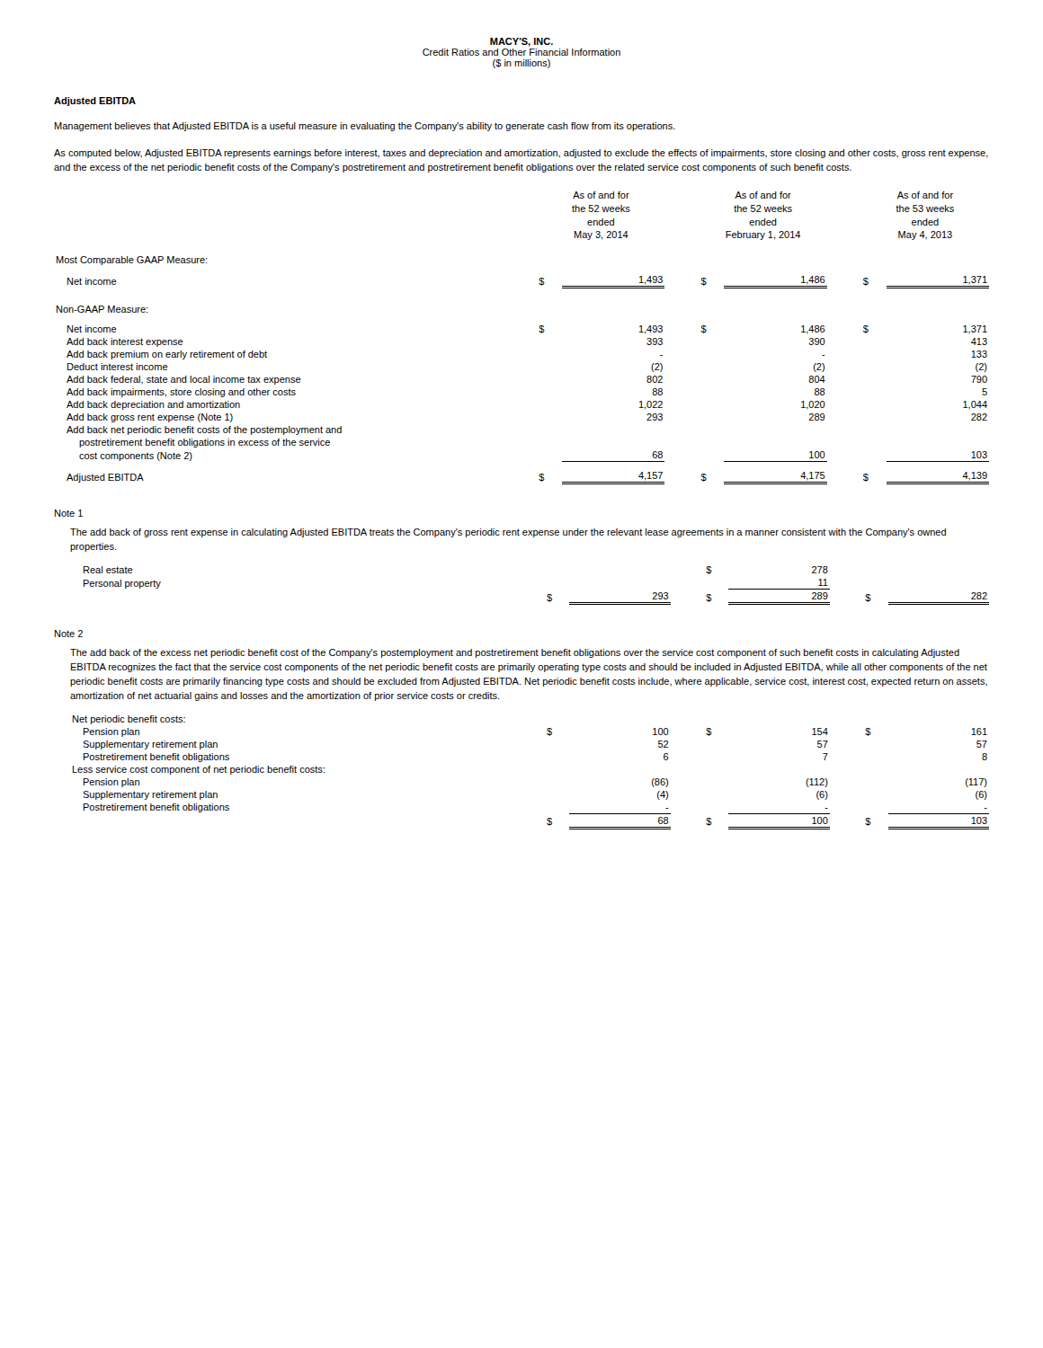MACY'S, INC.
Credit Ratios and Other Financial Information
($ in millions)
Adjusted EBITDA
Management believes that Adjusted EBITDA is a useful measure in evaluating the Company's ability to generate cash flow from its operations.
As computed below, Adjusted EBITDA represents earnings before interest, taxes and depreciation and amortization, adjusted to exclude the effects of impairments, store closing and other costs, gross rent expense, and the excess of the net periodic benefit costs of the Company's postretirement and postretirement benefit obligations over the related service cost components of such benefit costs.
| | | As of and for the 52 weeks ended May 3, 2014 | | As of and for the 52 weeks ended February 1, 2014 | | As of and for the 53 weeks ended May 4, 2013 |
| Most Comparable GAAP Measure: | | | | | | | | | |
| Net income | | $ | 1,493 | | $ | 1,486 | | $ | 1,371 |
| Non-GAAP Measure: | | | | | | | | | |
| Net income | | $ | 1,493 | | $ | 1,486 | | $ | 1,371 |
| Add back interest expense | | | 393 | | | 390 | | | 413 |
| Add back premium on early retirement of debt | | | - | | | - | | | 133 |
| Deduct interest income | | | (2) | | | (2) | | | (2) |
| Add back federal, state and local income tax expense | | | 802 | | | 804 | | | 790 |
| Add back impairments, store closing and other costs | | | 88 | | | 88 | | | 5 |
| Add back depreciation and amortization | | | 1,022 | | | 1,020 | | | 1,044 |
| Add back gross rent expense (Note 1) | | | 293 | | | 289 | | | 282 |
| Add back net periodic benefit costs of the postemployment and | | | | | | | | | |
| postretirement benefit obligations in excess of the service | | | | | | | | | |
| cost components (Note 2) | | | 68 | | | 100 | | | 103 |
| Adjusted EBITDA | | $ | 4,157 | | $ | 4,175 | | $ | 4,139 |
Note 1
The add back of gross rent expense in calculating Adjusted EBITDA treats the Company's periodic rent expense under the relevant lease agreements in a manner consistent with the Company's owned properties.
| Real estate | | | | | $ | 278 | | | |
| Personal property | | | | | | 11 | | | |
| | | $ | 293 | | $ | 289 | | $ | 282 |
Note 2
The add back of the excess net periodic benefit cost of the Company's postemployment and postretirement benefit obligations over the service cost component of such benefit costs in calculating Adjusted EBITDA recognizes the fact that the service cost components of the net periodic benefit costs are primarily operating type costs and should be included in Adjusted EBITDA, while all other components of the net periodic benefit costs are primarily financing type costs and should be excluded from Adjusted EBITDA. Net periodic benefit costs include, where applicable, service cost, interest cost, expected return on assets, amortization of net actuarial gains and losses and the amortization of prior service costs or credits.
| Net periodic benefit costs: | | | | | | | | | |
| Pension plan | | $ | 100 | | $ | 154 | | $ | 161 |
| Supplementary retirement plan | | | 52 | | | 57 | | | 57 |
| Postretirement benefit obligations | | | 6 | | | 7 | | | 8 |
| Less service cost component of net periodic benefit costs: | | | | | | | | | |
| Pension plan | | | (86) | | | (112) | | | (117) |
| Supplementary retirement plan | | | (4) | | | (6) | | | (6) |
| Postretirement benefit obligations | | | - | | | - | | | - |
| | | $ | 68 | | $ | 100 | | $ | 103 |